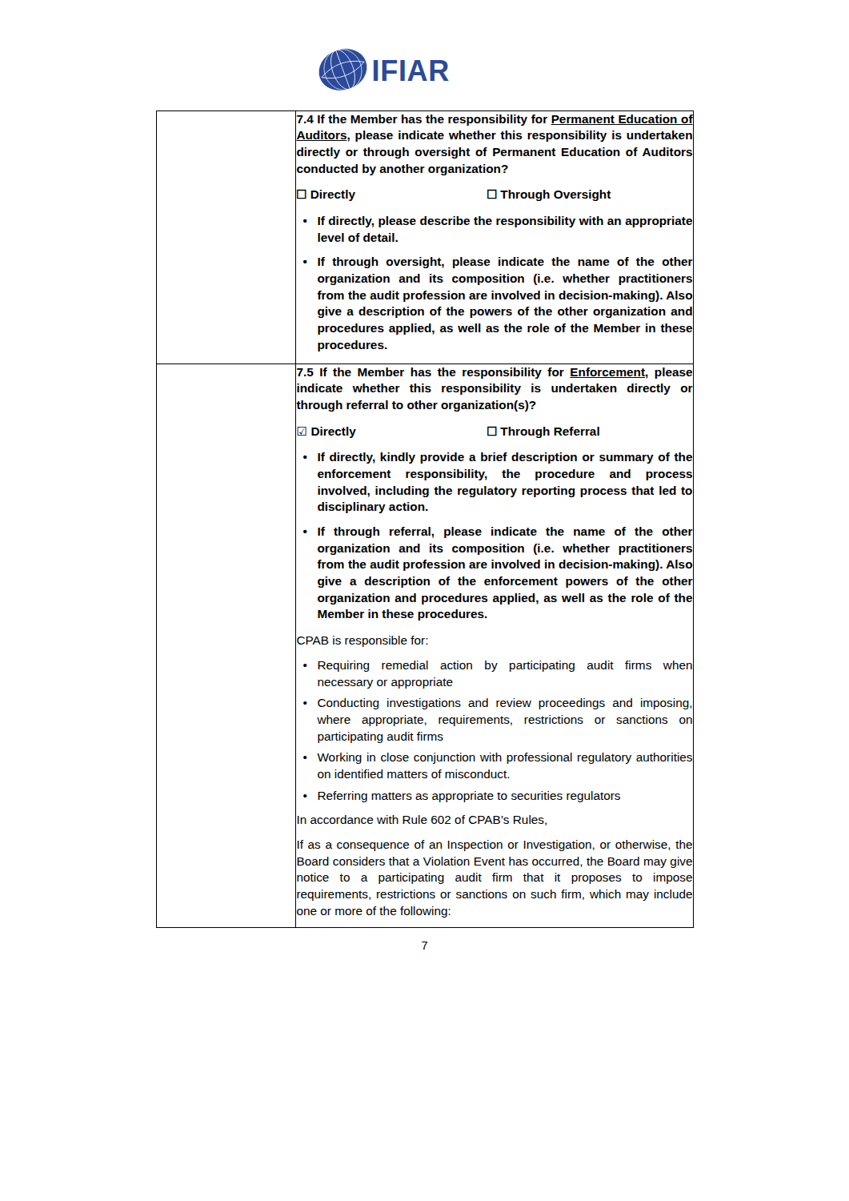IFIAR
| | 7.4 If the Member has the responsibility for Permanent Education of Auditors , please indicate whether this responsibility is undertaken directly or through oversight of Permanent Education of Auditors conducted by another organization? ☐ Directly ☐ Through Oversight If directly, please describe the responsibility with an appropriate level of detail. If through oversight, please indicate the name of the other organization and its composition (i.e. whether practitioners from the audit profession are involved in decision-making). Also give a description of the powers of the other organization and procedures applied, as well as the role of the Member in these procedures. |
| | 7.5 If the Member has the responsibility for Enforcement , please indicate whether this responsibility is undertaken directly or through referral to other organization(s)? ☑ Directly ☐ Through Referral If directly, kindly provide a brief description or summary of the enforcement responsibility, the procedure and process involved, including the regulatory reporting process that led to disciplinary action. If through referral, please indicate the name of the other organization and its composition (i.e. whether practitioners from the audit profession are involved in decision-making). Also give a description of the enforcement powers of the other organization and procedures applied, as well as the role of the Member in these procedures. CPAB is responsible for: Requiring remedial action by participating audit firms when necessary or appropriate Conducting investigations and review proceedings and imposing, where appropriate, requirements, restrictions or sanctions on participating audit firms Working in close conjunction with professional regulatory authorities on identified matters of misconduct. Referring matters as appropriate to securities regulators In accordance with Rule 602 of CPAB’s Rules, If as a consequence of an Inspection or Investigation, or otherwise, the Board considers that a Violation Event has occurred, the Board may give notice to a participating audit firm that it proposes to impose requirements, restrictions or sanctions on such firm, which may include one or more of the following: |
7